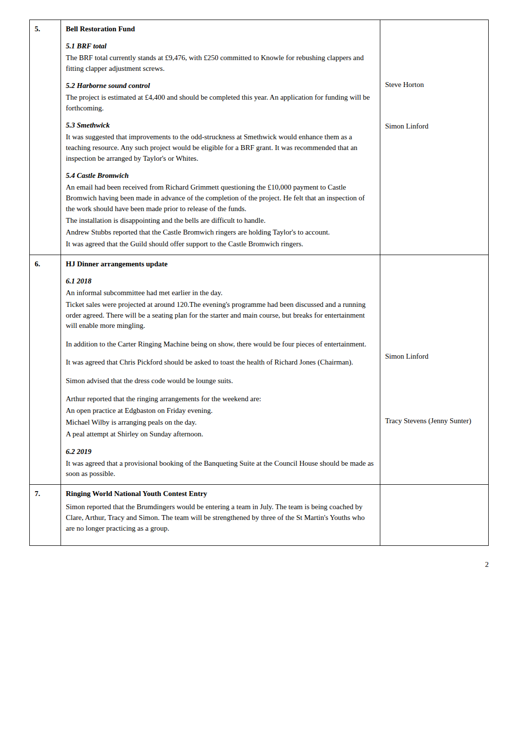| 5. | Bell Restoration Fund 5.1 BRF total The BRF total currently stands at £9,476, with £250 committed to Knowle for rebushing clappers and fitting clapper adjustment screws. 5.2 Harborne sound control The project is estimated at £4,400 and should be completed this year. An application for funding will be forthcoming. 5.3 Smethwick It was suggested that improvements to the odd-struckness at Smethwick would enhance them as a teaching resource. Any such project would be eligible for a BRF grant. It was recommended that an inspection be arranged by Taylor's or Whites. 5.4 Castle Bromwich An email had been received from Richard Grimmett questioning the £10,000 payment to Castle Bromwich having been made in advance of the completion of the project. He felt that an inspection of the work should have been made prior to release of the funds. The installation is disappointing and the bells are difficult to handle. Andrew Stubbs reported that the Castle Bromwich ringers are holding Taylor's to account. It was agreed that the Guild should offer support to the Castle Bromwich ringers. | Steve Horton Simon Linford |
| 6. | HJ Dinner arrangements update 6.1 2018 An informal subcommittee had met earlier in the day. Ticket sales were projected at around 120.The evening's programme had been discussed and a running order agreed. There will be a seating plan for the starter and main course, but breaks for entertainment will enable more mingling. In addition to the Carter Ringing Machine being on show, there would be four pieces of entertainment. It was agreed that Chris Pickford should be asked to toast the health of Richard Jones (Chairman). Simon advised that the dress code would be lounge suits. Arthur reported that the ringing arrangements for the weekend are: An open practice at Edgbaston on Friday evening. Michael Wilby is arranging peals on the day. A peal attempt at Shirley on Sunday afternoon. 6.2 2019 It was agreed that a provisional booking of the Banqueting Suite at the Council House should be made as soon as possible. | Simon Linford Tracy Stevens (Jenny Sunter) |
| 7. | Ringing World National Youth Contest Entry Simon reported that the Brumdingers would be entering a team in July. The team is being coached by Clare, Arthur, Tracy and Simon. The team will be strengthened by three of the St Martin's Youths who are no longer practicing as a group. | |
2